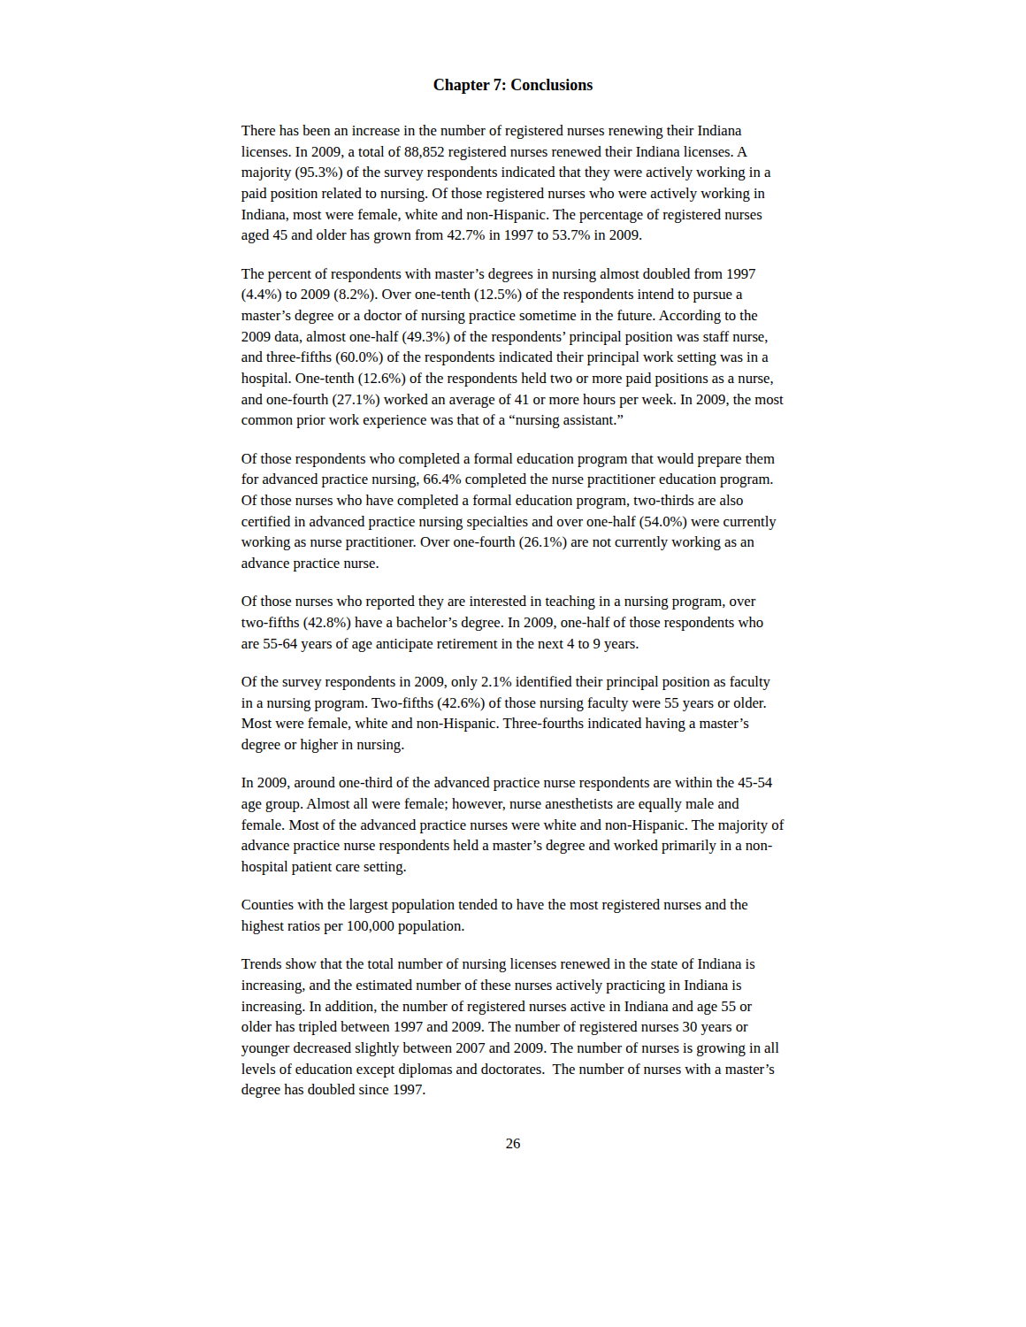Chapter 7: Conclusions
There has been an increase in the number of registered nurses renewing their Indiana licenses. In 2009, a total of 88,852 registered nurses renewed their Indiana licenses. A majority (95.3%) of the survey respondents indicated that they were actively working in a paid position related to nursing. Of those registered nurses who were actively working in Indiana, most were female, white and non-Hispanic. The percentage of registered nurses aged 45 and older has grown from 42.7% in 1997 to 53.7% in 2009.
The percent of respondents with master’s degrees in nursing almost doubled from 1997 (4.4%) to 2009 (8.2%). Over one-tenth (12.5%) of the respondents intend to pursue a master’s degree or a doctor of nursing practice sometime in the future. According to the 2009 data, almost one-half (49.3%) of the respondents’ principal position was staff nurse, and three-fifths (60.0%) of the respondents indicated their principal work setting was in a hospital. One-tenth (12.6%) of the respondents held two or more paid positions as a nurse, and one-fourth (27.1%) worked an average of 41 or more hours per week. In 2009, the most common prior work experience was that of a “nursing assistant.”
Of those respondents who completed a formal education program that would prepare them for advanced practice nursing, 66.4% completed the nurse practitioner education program. Of those nurses who have completed a formal education program, two-thirds are also certified in advanced practice nursing specialties and over one-half (54.0%) were currently working as nurse practitioner. Over one-fourth (26.1%) are not currently working as an advance practice nurse.
Of those nurses who reported they are interested in teaching in a nursing program, over two-fifths (42.8%) have a bachelor’s degree. In 2009, one-half of those respondents who are 55-64 years of age anticipate retirement in the next 4 to 9 years.
Of the survey respondents in 2009, only 2.1% identified their principal position as faculty in a nursing program. Two-fifths (42.6%) of those nursing faculty were 55 years or older. Most were female, white and non-Hispanic. Three-fourths indicated having a master’s degree or higher in nursing.
In 2009, around one-third of the advanced practice nurse respondents are within the 45-54 age group. Almost all were female; however, nurse anesthetists are equally male and female. Most of the advanced practice nurses were white and non-Hispanic. The majority of advance practice nurse respondents held a master’s degree and worked primarily in a non-hospital patient care setting.
Counties with the largest population tended to have the most registered nurses and the highest ratios per 100,000 population.
Trends show that the total number of nursing licenses renewed in the state of Indiana is increasing, and the estimated number of these nurses actively practicing in Indiana is increasing. In addition, the number of registered nurses active in Indiana and age 55 or older has tripled between 1997 and 2009. The number of registered nurses 30 years or younger decreased slightly between 2007 and 2009. The number of nurses is growing in all levels of education except diplomas and doctorates. The number of nurses with a master’s degree has doubled since 1997.
26